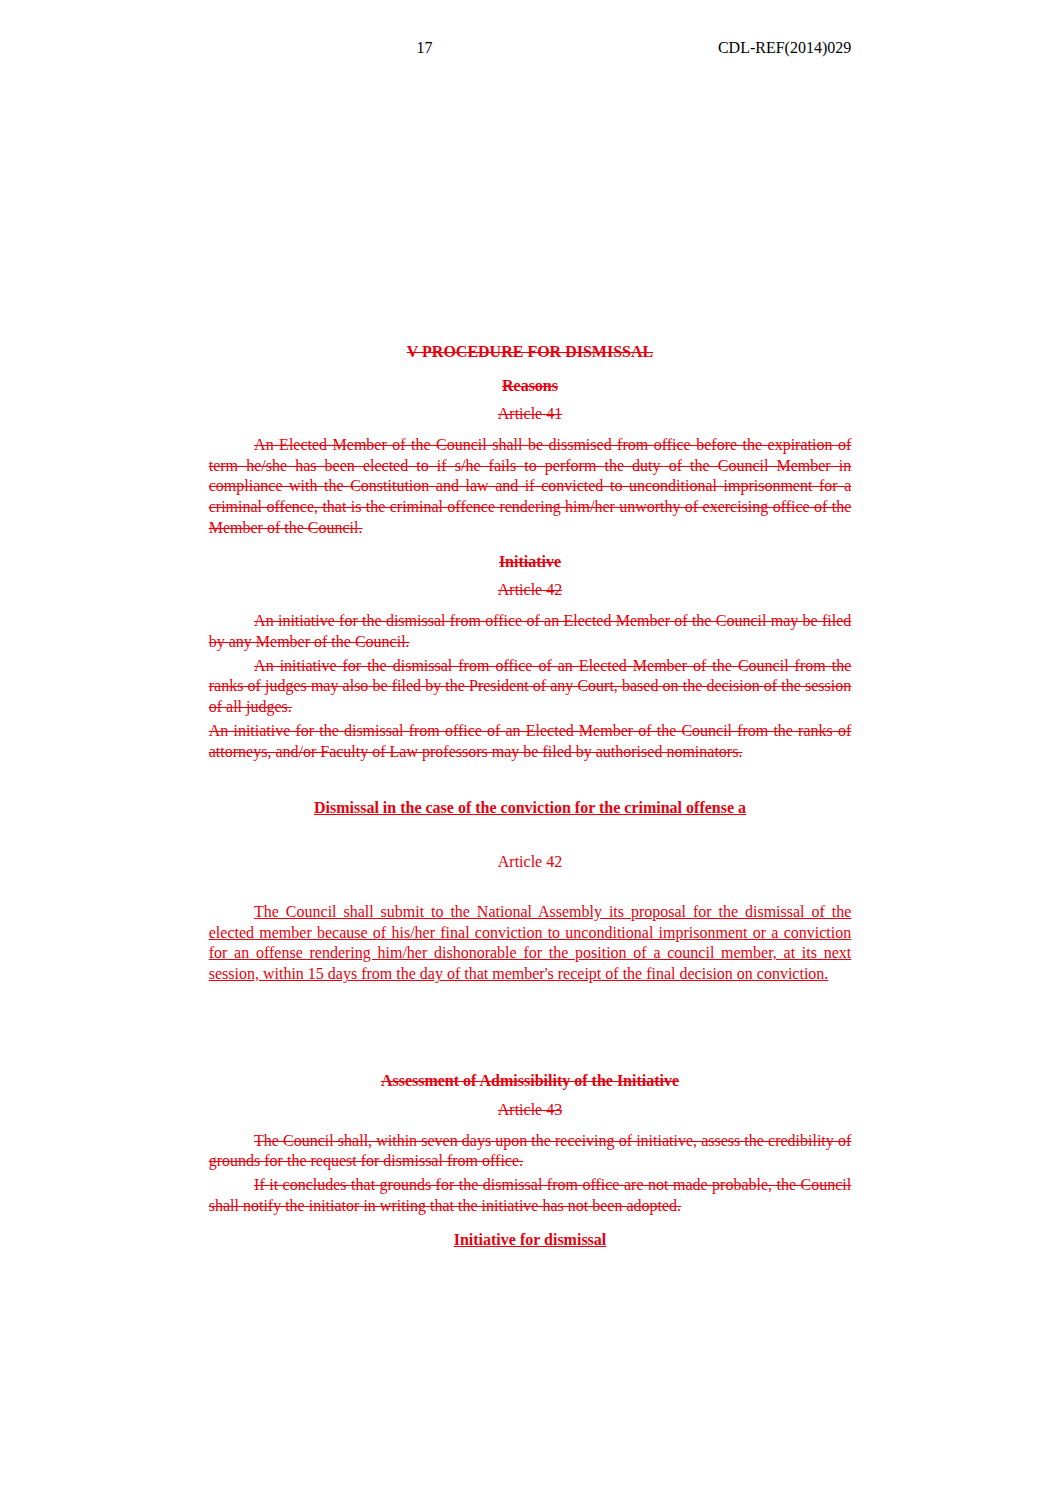17 CDL-REF(2014)029
V PROCEDURE FOR DISMISSAL
Reasons
Article 41
An Elected Member of the Council shall be dissmised from office before the expiration of term he/she has been elected to if s/he fails to perform the duty of the Council Member in compliance with the Constitution and law and if convicted to unconditional imprisonment for a criminal offence, that is the criminal offence rendering him/her unworthy of exercising office of the Member of the Council.
Initiative
Article 42
An initiative for the dismissal from office of an Elected Member of the Council may be filed by any Member of the Council.
An initiative for the dismissal from office of an Elected Member of the Council from the ranks of judges may also be filed by the President of any Court, based on the decision of the session of all judges.
An initiative for the dismissal from office of an Elected Member of the Council from the ranks of attorneys, and/or Faculty of Law professors may be filed by authorised nominators.
Dismissal in the case of the conviction for the criminal offense a
Article 42
The Council shall submit to the National Assembly its proposal for the dismissal of the elected member because of his/her final conviction to unconditional imprisonment or a conviction for an offense rendering him/her dishonorable for the position of a council member, at its next session, within 15 days from the day of that member's receipt of the final decision on conviction.
Assessment of Admissibility of the Initiative
Article 43
The Council shall, within seven days upon the receiving of initiative, assess the credibility of grounds for the request for dismissal from office.
If it concludes that grounds for the dismissal from office are not made probable, the Council shall notify the initiator in writing that the initiative has not been adopted.
Initiative for dismissal